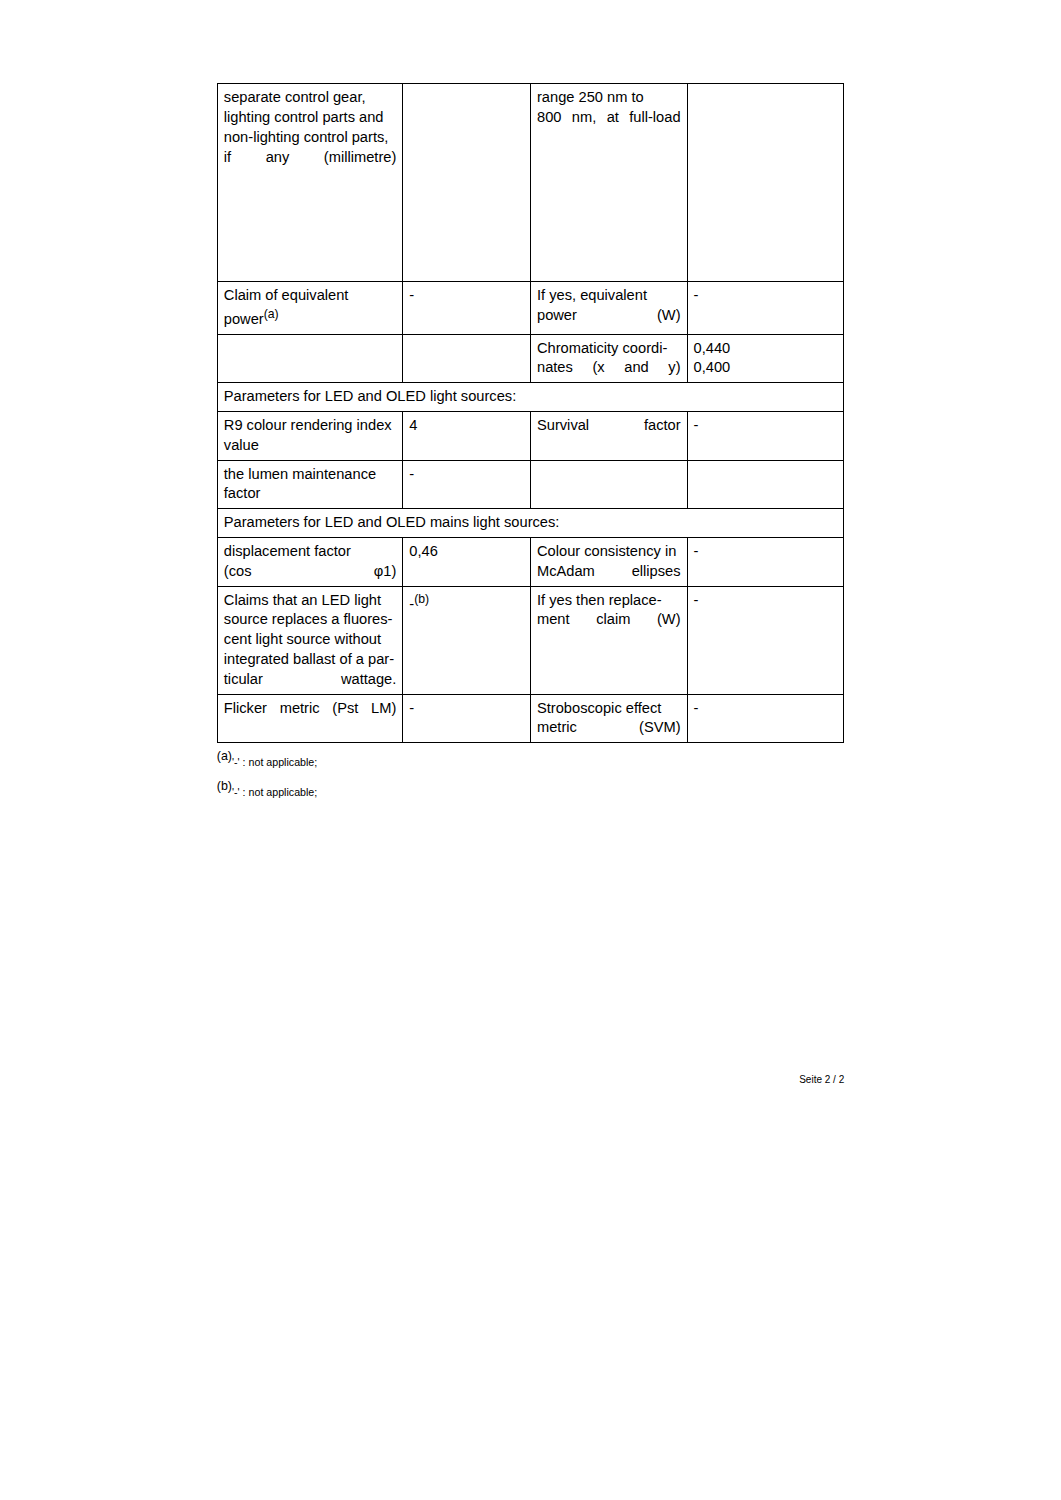| separate control gear, lighting control parts and non-lighting control parts, if any (millimetre) | | range 250 nm to 800 nm, at full-load | |
| Claim of equivalent power (a) | - | If yes, equivalent power (W) | - |
| | | Chromaticity coordinates (x and y) | 0,440 0,400 |
| Parameters for LED and OLED light sources: |
| R9 colour rendering index value | 4 | Survival factor | - |
| the lumen maintenance factor | - | | |
| Parameters for LED and OLED mains light sources: |
| displacement factor (cos φ1) | 0,46 | Colour consistency in McAdam ellipses | - |
| Claims that an LED light source replaces a fluorescent light source without integrated ballast of a particular wattage. | - (b) | If yes then replacement claim (W) | - |
| Flicker metric (Pst LM) | - | Stroboscopic effect metric (SVM) | - |
(a)'-' : not applicable;
(b)'-' : not applicable;
Seite 2 / 2